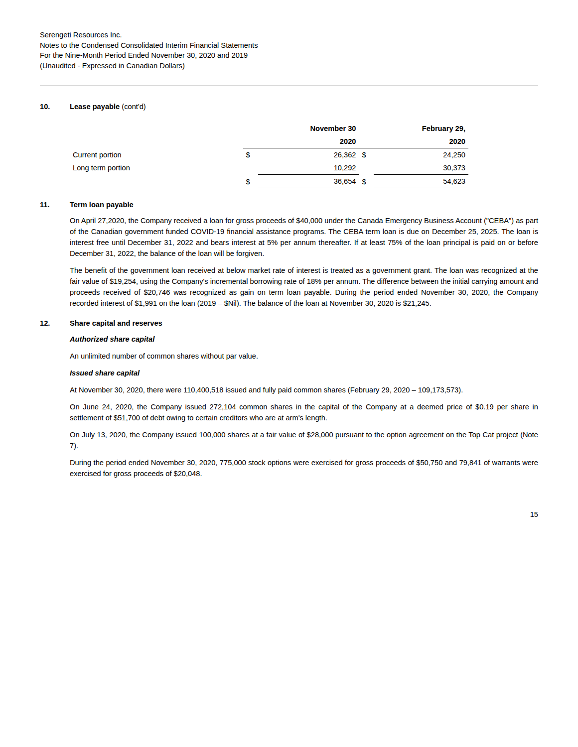Serengeti Resources Inc.
Notes to the Condensed Consolidated Interim Financial Statements
For the Nine-Month Period Ended November 30, 2020 and 2019
(Unaudited - Expressed in Canadian Dollars)
10. Lease payable (cont'd)
| | November 30 | February 29, |
| --- | --- | --- |
| | 2020 | 2020 |
| Current portion | $ | 26,362 | $ | 24,250 |
| Long term portion | | 10,292 | | 30,373 |
| | $ | 36,654 | $ | 54,623 |
11. Term loan payable
On April 27,2020, the Company received a loan for gross proceeds of $40,000 under the Canada Emergency Business Account ("CEBA") as part of the Canadian government funded COVID-19 financial assistance programs. The CEBA term loan is due on December 25, 2025. The loan is interest free until December 31, 2022 and bears interest at 5% per annum thereafter. If at least 75% of the loan principal is paid on or before December 31, 2022, the balance of the loan will be forgiven.
The benefit of the government loan received at below market rate of interest is treated as a government grant. The loan was recognized at the fair value of $19,254, using the Company's incremental borrowing rate of 18% per annum. The difference between the initial carrying amount and proceeds received of $20,746 was recognized as gain on term loan payable. During the period ended November 30, 2020, the Company recorded interest of $1,991 on the loan (2019 – $Nil). The balance of the loan at November 30, 2020 is $21,245.
12. Share capital and reserves
Authorized share capital
An unlimited number of common shares without par value.
Issued share capital
At November 30, 2020, there were 110,400,518 issued and fully paid common shares (February 29, 2020 – 109,173,573).
On June 24, 2020, the Company issued 272,104 common shares in the capital of the Company at a deemed price of $0.19 per share in settlement of $51,700 of debt owing to certain creditors who are at arm's length.
On July 13, 2020, the Company issued 100,000 shares at a fair value of $28,000 pursuant to the option agreement on the Top Cat project (Note 7).
During the period ended November 30, 2020, 775,000 stock options were exercised for gross proceeds of $50,750 and 79,841 of warrants were exercised for gross proceeds of $20,048.
15